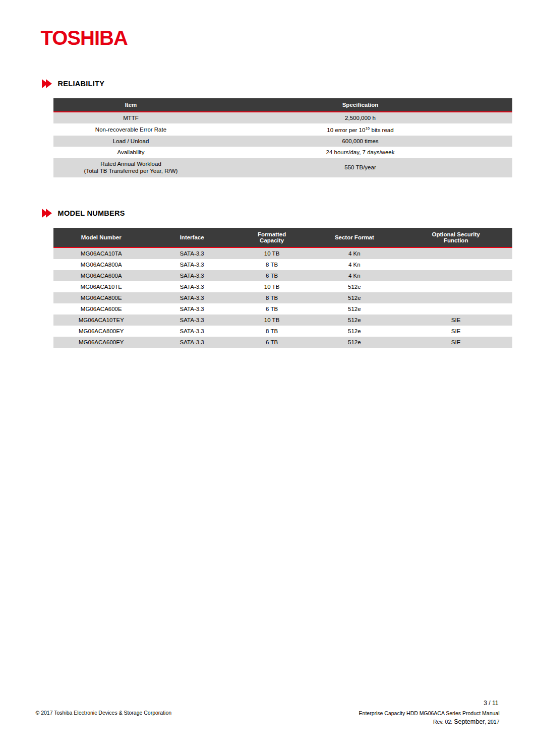TOSHIBA
RELIABILITY
| Item | Specification |
| --- | --- |
| MTTF | 2,500,000 h |
| Non-recoverable Error Rate | 10 error per 10 16 bits read |
| Load / Unload | 600,000 times |
| Availability | 24 hours/day, 7 days/week |
| Rated Annual Workload (Total TB Transferred per Year, R/W) | 550 TB/year |
MODEL NUMBERS
| Model Number | Interface | Formatted Capacity | Sector Format | Optional Security Function |
| --- | --- | --- | --- | --- |
| MG06ACA10TA | SATA-3.3 | 10 TB | 4 Kn | |
| MG06ACA800A | SATA-3.3 | 8 TB | 4 Kn | |
| MG06ACA600A | SATA-3.3 | 6 TB | 4 Kn | |
| MG06ACA10TE | SATA-3.3 | 10 TB | 512e | |
| MG06ACA800E | SATA-3.3 | 8 TB | 512e | |
| MG06ACA600E | SATA-3.3 | 6 TB | 512e | |
| MG06ACA10TEY | SATA-3.3 | 10 TB | 512e | SIE |
| MG06ACA800EY | SATA-3.3 | 8 TB | 512e | SIE |
| MG06ACA600EY | SATA-3.3 | 6 TB | 512e | SIE |
3 / 11
© 2017 Toshiba Electronic Devices & Storage Corporation
Enterprise Capacity HDD MG06ACA Series Product Manual
Rev. 02: September, 2017